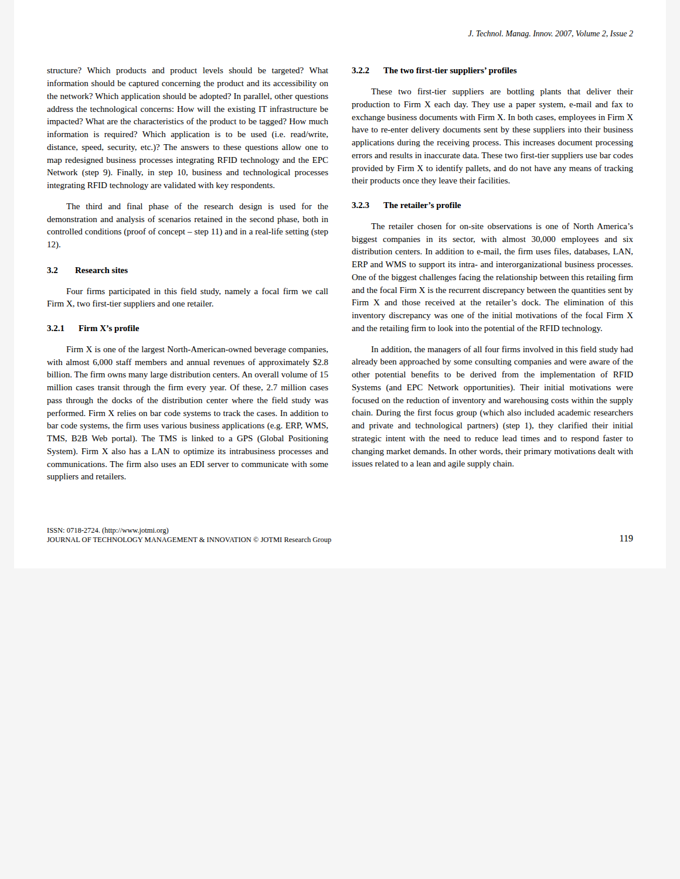J. Technol. Manag. Innov. 2007, Volume 2, Issue 2
structure? Which products and product levels should be targeted? What information should be captured concerning the product and its accessibility on the network? Which application should be adopted? In parallel, other questions address the technological concerns: How will the existing IT infrastructure be impacted? What are the characteristics of the product to be tagged? How much information is required? Which application is to be used (i.e. read/write, distance, speed, security, etc.)? The answers to these questions allow one to map redesigned business processes integrating RFID technology and the EPC Network (step 9). Finally, in step 10, business and technological processes integrating RFID technology are validated with key respondents.
The third and final phase of the research design is used for the demonstration and analysis of scenarios retained in the second phase, both in controlled conditions (proof of concept – step 11) and in a real-life setting (step 12).
3.2 Research sites
Four firms participated in this field study, namely a focal firm we call Firm X, two first-tier suppliers and one retailer.
3.2.1 Firm X’s profile
Firm X is one of the largest North-American-owned beverage companies, with almost 6,000 staff members and annual revenues of approximately $2.8 billion. The firm owns many large distribution centers. An overall volume of 15 million cases transit through the firm every year. Of these, 2.7 million cases pass through the docks of the distribution center where the field study was performed. Firm X relies on bar code systems to track the cases. In addition to bar code systems, the firm uses various business applications (e.g. ERP, WMS, TMS, B2B Web portal). The TMS is linked to a GPS (Global Positioning System). Firm X also has a LAN to optimize its intrabusiness processes and communications. The firm also uses an EDI server to communicate with some suppliers and retailers.
3.2.2 The two first-tier suppliers’ profiles
These two first-tier suppliers are bottling plants that deliver their production to Firm X each day. They use a paper system, e-mail and fax to exchange business documents with Firm X. In both cases, employees in Firm X have to re-enter delivery documents sent by these suppliers into their business applications during the receiving process. This increases document processing errors and results in inaccurate data. These two first-tier suppliers use bar codes provided by Firm X to identify pallets, and do not have any means of tracking their products once they leave their facilities.
3.2.3 The retailer’s profile
The retailer chosen for on-site observations is one of North America’s biggest companies in its sector, with almost 30,000 employees and six distribution centers. In addition to e-mail, the firm uses files, databases, LAN, ERP and WMS to support its intra- and interorganizational business processes. One of the biggest challenges facing the relationship between this retailing firm and the focal Firm X is the recurrent discrepancy between the quantities sent by Firm X and those received at the retailer’s dock. The elimination of this inventory discrepancy was one of the initial motivations of the focal Firm X and the retailing firm to look into the potential of the RFID technology.
In addition, the managers of all four firms involved in this field study had already been approached by some consulting companies and were aware of the other potential benefits to be derived from the implementation of RFID Systems (and EPC Network opportunities). Their initial motivations were focused on the reduction of inventory and warehousing costs within the supply chain. During the first focus group (which also included academic researchers and private and technological partners) (step 1), they clarified their initial strategic intent with the need to reduce lead times and to respond faster to changing market demands. In other words, their primary motivations dealt with issues related to a lean and agile supply chain.
ISSN: 0718-2724. (http://www.jotmi.org)
JOURNAL OF TECHNOLOGY MANAGEMENT & INNOVATION © JOTMI Research Group
119